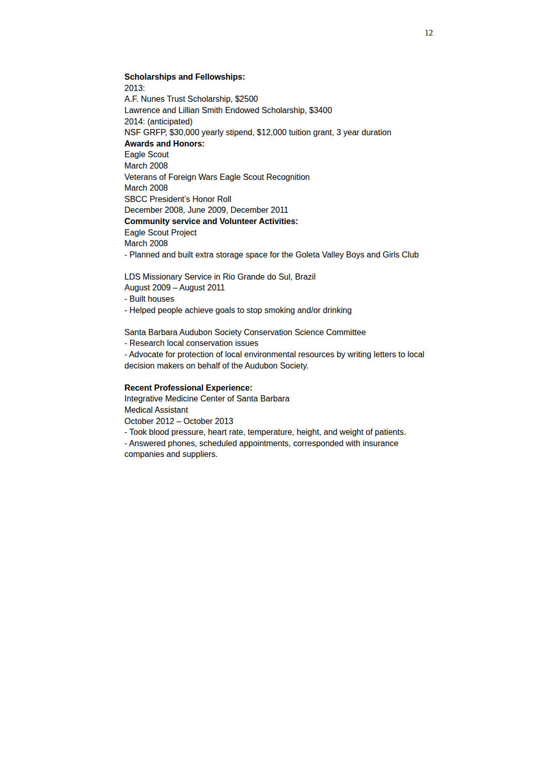12
Scholarships and Fellowships:
2013:
A.F. Nunes Trust Scholarship, $2500
Lawrence and Lillian Smith Endowed Scholarship, $3400
2014: (anticipated)
NSF GRFP, $30,000 yearly stipend, $12,000 tuition grant, 3 year duration
Awards and Honors:
Eagle Scout
March 2008
Veterans of Foreign Wars Eagle Scout Recognition
March 2008
SBCC President’s Honor Roll
December 2008, June 2009, December 2011
Community service and Volunteer Activities:
Eagle Scout Project
March 2008
- Planned and built extra storage space for the Goleta Valley Boys and Girls Club
LDS Missionary Service in Rio Grande do Sul, Brazil
August 2009 – August 2011
- Built houses
- Helped people achieve goals to stop smoking and/or drinking
Santa Barbara Audubon Society Conservation Science Committee
- Research local conservation issues
- Advocate for protection of local environmental resources by writing letters to local decision makers on behalf of the Audubon Society.
Recent Professional Experience:
Integrative Medicine Center of Santa Barbara
Medical Assistant
October 2012 – October 2013
- Took blood pressure, heart rate, temperature, height, and weight of patients.
- Answered phones, scheduled appointments, corresponded with insurance companies and suppliers.